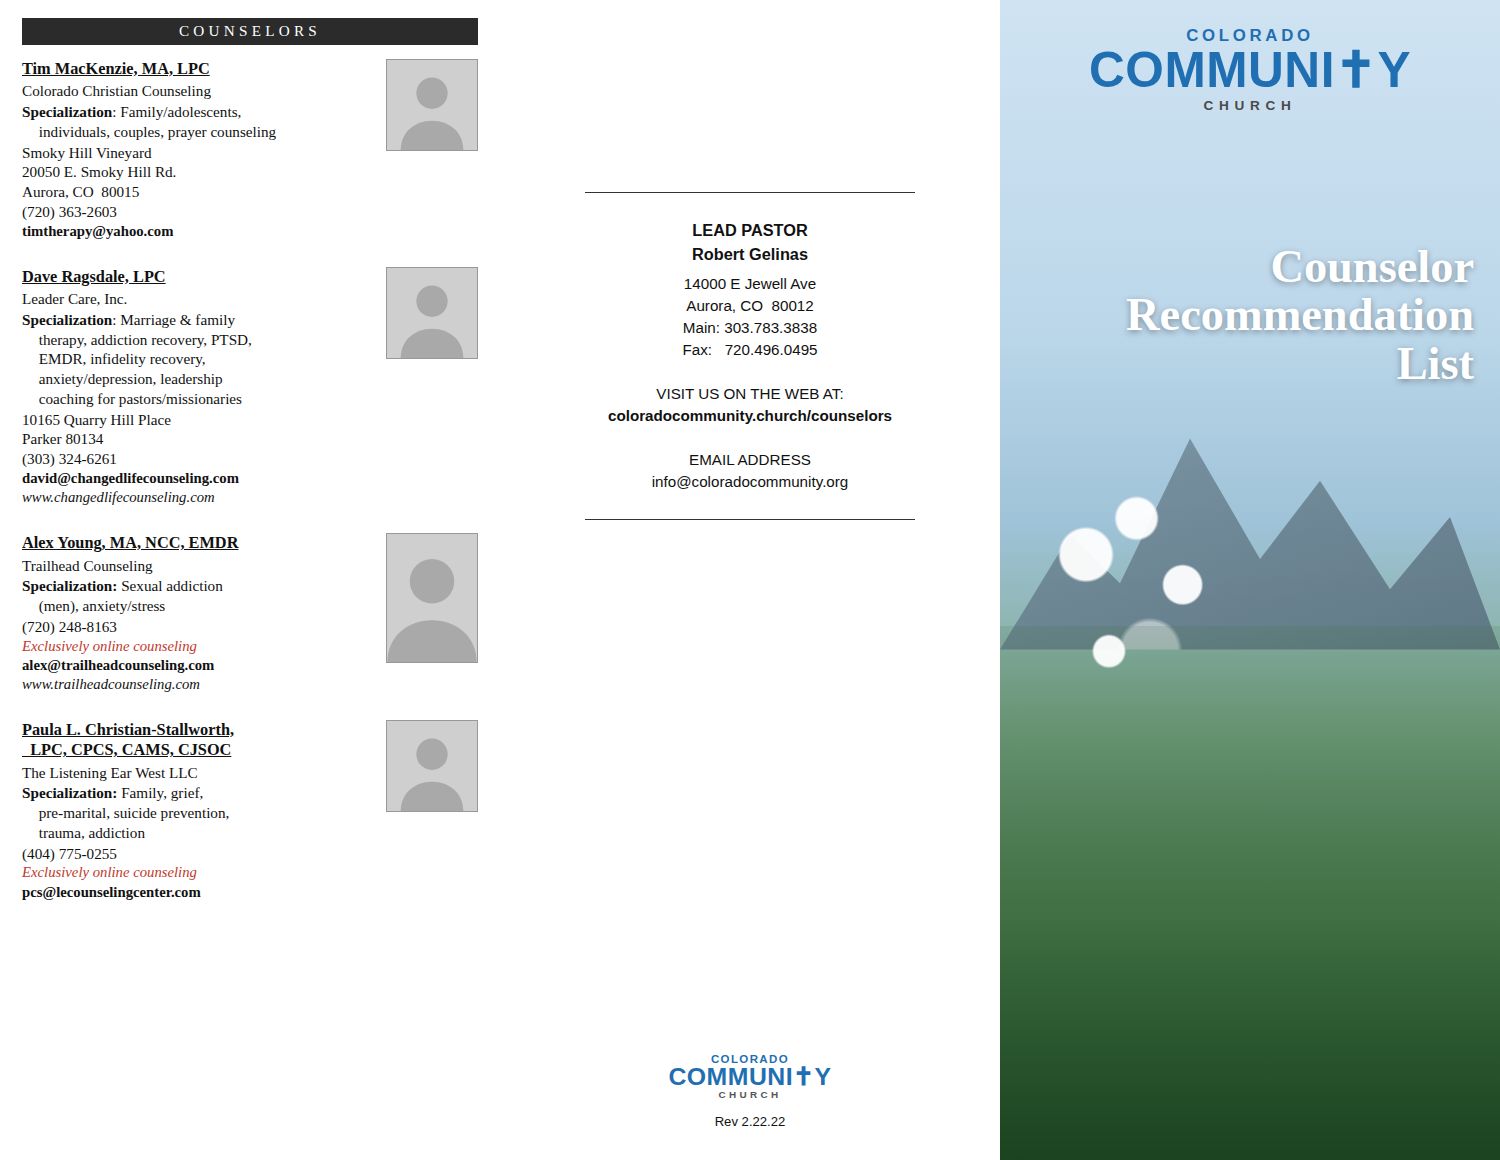COUNSELORS
Tim MacKenzie, MA, LPC
Colorado Christian Counseling
Specialization: Family/adolescents, individuals, couples, prayer counseling
Smoky Hill Vineyard
20050 E. Smoky Hill Rd.
Aurora, CO 80015
(720) 363-2603
timtherapy@yahoo.com
Dave Ragsdale, LPC
Leader Care, Inc.
Specialization: Marriage & family therapy, addiction recovery, PTSD, EMDR, infidelity recovery, anxiety/depression, leadership coaching for pastors/missionaries
10165 Quarry Hill Place
Parker 80134
(303) 324-6261
david@changedlifecounseling.com
www.changedlifecounseling.com
Alex Young, MA, NCC, EMDR
Trailhead Counseling
Specialization: Sexual addiction (men), anxiety/stress
(720) 248-8163
Exclusively online counseling
alex@trailheadcounseling.com
www.trailheadcounseling.com
Paula L. Christian-Stallworth,
LPC, CPCS, CAMS, CJSOC
The Listening Ear West LLC
Specialization: Family, grief, pre-marital, suicide prevention, trauma, addiction
(404) 775-0255
Exclusively online counseling
pcs@lecounselingcenter.com
LEAD PASTOR
Robert Gelinas
14000 E Jewell Ave
Aurora, CO 80012
Main: 303.783.3838
Fax: 720.496.0495
VISIT US ON THE WEB AT:
coloradocommunity.church/counselors
EMAIL ADDRESS
info@coloradocommunity.org
COLORADO COMMUNI✝Y CHURCH
Rev 2.22.22
COLORADO COMMUNI✝Y CHURCH
Counselor Recommendation List